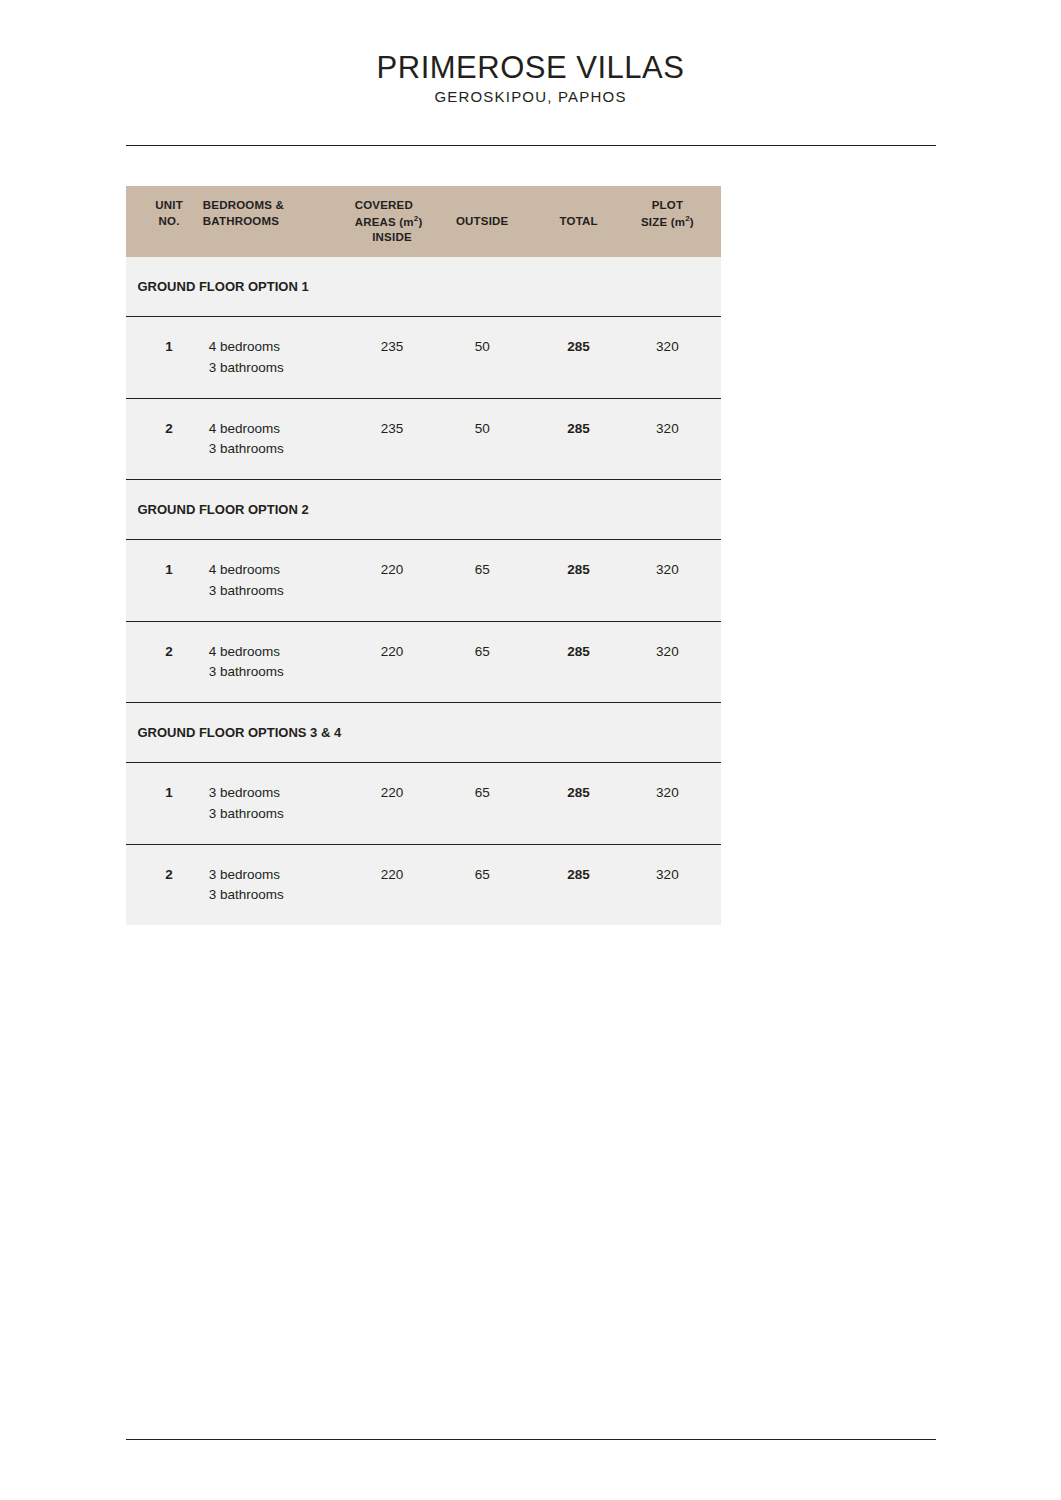PRIMEROSE VILLAS
GEROSKIPOU, PAPHOS
| UNIT NO. | BEDROOMS & BATHROOMS | COVERED AREAS (m 2 ) INSIDE | OUTSIDE | TOTAL | PLOT SIZE (m 2 ) |
| --- | --- | --- | --- | --- | --- |
| GROUND FLOOR OPTION 1 |
| 1 | 4 bedrooms 3 bathrooms | 235 | 50 | 285 | 320 |
| 2 | 4 bedrooms 3 bathrooms | 235 | 50 | 285 | 320 |
| GROUND FLOOR OPTION 2 |
| 1 | 4 bedrooms 3 bathrooms | 220 | 65 | 285 | 320 |
| 2 | 4 bedrooms 3 bathrooms | 220 | 65 | 285 | 320 |
| GROUND FLOOR OPTIONS 3 & 4 |
| 1 | 3 bedrooms 3 bathrooms | 220 | 65 | 285 | 320 |
| 2 | 3 bedrooms 3 bathrooms | 220 | 65 | 285 | 320 |